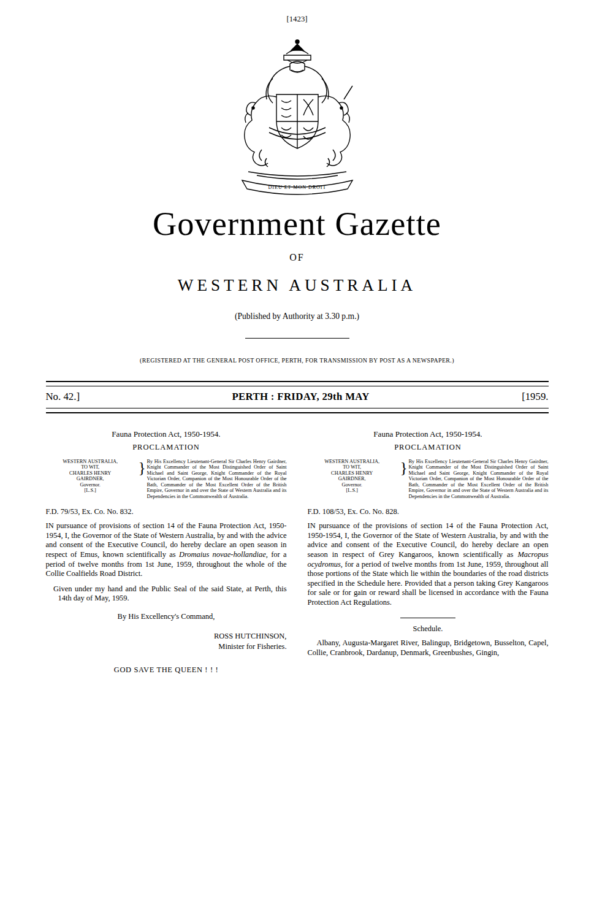[1423]
DIEU ET MON DROIT
Government Gazette
OF
WESTERN AUSTRALIA
(Published by Authority at 3.30 p.m.)
(REGISTERED AT THE GENERAL POST OFFICE, PERTH, FOR TRANSMISSION BY POST AS A NEWSPAPER.)
No. 42.] PERTH : FRIDAY, 29th MAY [1959.
Fauna Protection Act, 1950-1954.
PROCLAMATION
| WESTERN AUSTRALIA, TO WIT, CHARLES HENRY GAIRDNER, Governor. [L.S.] | } | By His Excellency Lieutenant-General Sir Charles Henry Gairdner, Knight Commander of the Most Distinguished Order of Saint Michael and Saint George, Knight Commander of the Royal Victorian Order, Companion of the Most Honourable Order of the Bath, Commander of the Most Excellent Order of the British Empire, Governor in and over the State of Western Australia and its Dependencies in the Commonwealth of Australia. |
F.D. 79/53, Ex. Co. No. 832.
IN pursuance of provisions of section 14 of the Fauna Protection Act, 1950-1954, I, the Governor of the State of Western Australia, by and with the advice and consent of the Executive Council, do hereby declare an open season in respect of Emus, known scientifically as Dromaius novae-hollandiae, for a period of twelve months from 1st June, 1959, throughout the whole of the Collie Coalfields Road District.
Given under my hand and the Public Seal of the said State, at Perth, this 14th day of May, 1959.
By His Excellency's Command,
ROSS HUTCHINSON,
Minister for Fisheries.
GOD SAVE THE QUEEN ! ! !
Fauna Protection Act, 1950-1954.
PROCLAMATION
| WESTERN AUSTRALIA, TO WIT, CHARLES HENRY GAIRDNER, Governor. [L.S.] | } | By His Excellency Lieutenant-General Sir Charles Henry Gairdner, Knight Commander of the Most Distinguished Order of Saint Michael and Saint George, Knight Commander of the Royal Victorian Order, Companion of the Most Honourable Order of the Bath, Commander of the Most Excellent Order of the British Empire, Governor in and over the State of Western Australia and its Dependencies in the Commonwealth of Australia. |
F.D. 108/53, Ex. Co. No. 828.
IN pursuance of the provisions of section 14 of the Fauna Protection Act, 1950-1954, I, the Governor of the State of Western Australia, by and with the advice and consent of the Executive Council, do hereby declare an open season in respect of Grey Kangaroos, known scientifically as Macropus ocydromus, for a period of twelve months from 1st June, 1959, throughout all those portions of the State which lie within the boundaries of the road districts specified in the Schedule here. Provided that a person taking Grey Kangaroos for sale or for gain or reward shall be licensed in accordance with the Fauna Protection Act Regulations.
Schedule.
Albany, Augusta-Margaret River, Balingup, Bridgetown, Busselton, Capel, Collie, Cranbrook, Dardanup, Denmark, Greenbushes, Gingin,